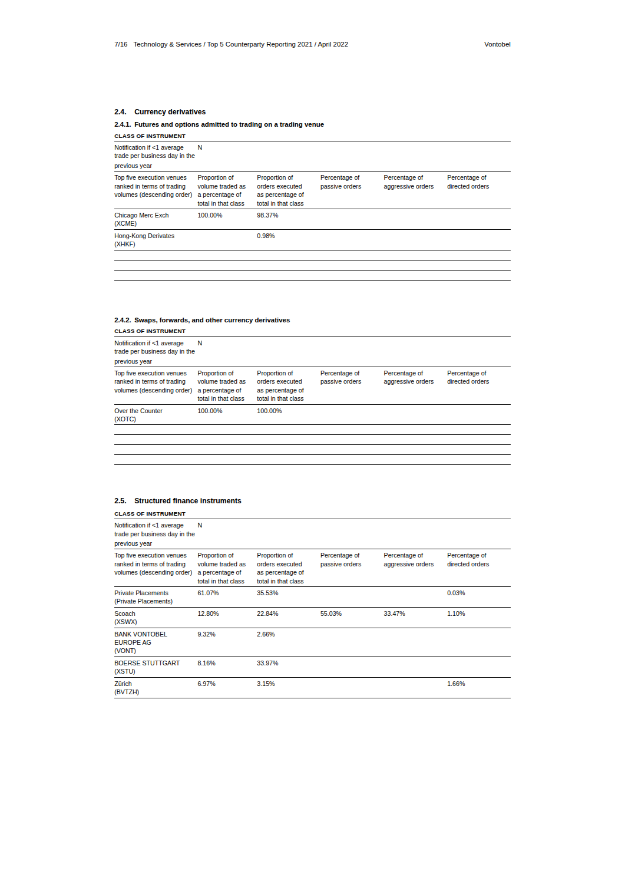7/16 Technology & Services / Top 5 Counterparty Reporting 2021 / April 2022
Vontobel
2.4. Currency derivatives
2.4.1. Futures and options admitted to trading on a trading venue
CLASS OF INSTRUMENT
| Notification if <1 average | N | | | | |
| trade per business day in the | | | | | |
| previous year | | | | | |
| Top five execution venues | Proportion of | Proportion of | Percentage of | Percentage of | Percentage of |
| ranked in terms of trading | volume traded as | orders executed | passive orders | aggressive orders | directed orders |
| volumes (descending order) | a percentage of | as percentage of | | | |
| | total in that class | total in that class | | | |
| Chicago Merc Exch | 100.00% | 98.37% | | | |
| (XCME) | | | | | |
| Hong-Kong Derivates | | 0.98% | | | |
| (XHKF) | | | | | |
2.4.2. Swaps, forwards, and other currency derivatives
CLASS OF INSTRUMENT
| Notification if <1 average | N | | | | |
| trade per business day in the | | | | | |
| previous year | | | | | |
| Top five execution venues | Proportion of | Proportion of | Percentage of | Percentage of | Percentage of |
| ranked in terms of trading | volume traded as | orders executed | passive orders | aggressive orders | directed orders |
| volumes (descending order) | a percentage of | as percentage of | | | |
| | total in that class | total in that class | | | |
| Over the Counter | 100.00% | 100.00% | | | |
| (XOTC) | | | | | |
2.5. Structured finance instruments
CLASS OF INSTRUMENT
| Notification if <1 average | N | | | | |
| trade per business day in the | | | | | |
| previous year | | | | | |
| Top five execution venues | Proportion of | Proportion of | Percentage of | Percentage of | Percentage of |
| ranked in terms of trading | volume traded as | orders executed | passive orders | aggressive orders | directed orders |
| volumes (descending order) | a percentage of | as percentage of | | | |
| | total in that class | total in that class | | | |
| Private Placements | 61.07% | 35.53% | | | 0.03% |
| (Private Placements) | | | | | |
| Scoach | 12.80% | 22.84% | 55.03% | 33.47% | 1.10% |
| (XSWX) | | | | | |
| BANK VONTOBEL EUROPE AG | 9.32% | 2.66% | | | |
| (VONT) | | | | | |
| BOERSE STUTTGART | 8.16% | 33.97% | | | |
| (XSTU) | | | | | |
| Zürich | 6.97% | 3.15% | | | 1.66% |
| (BVTZH) | | | | | |